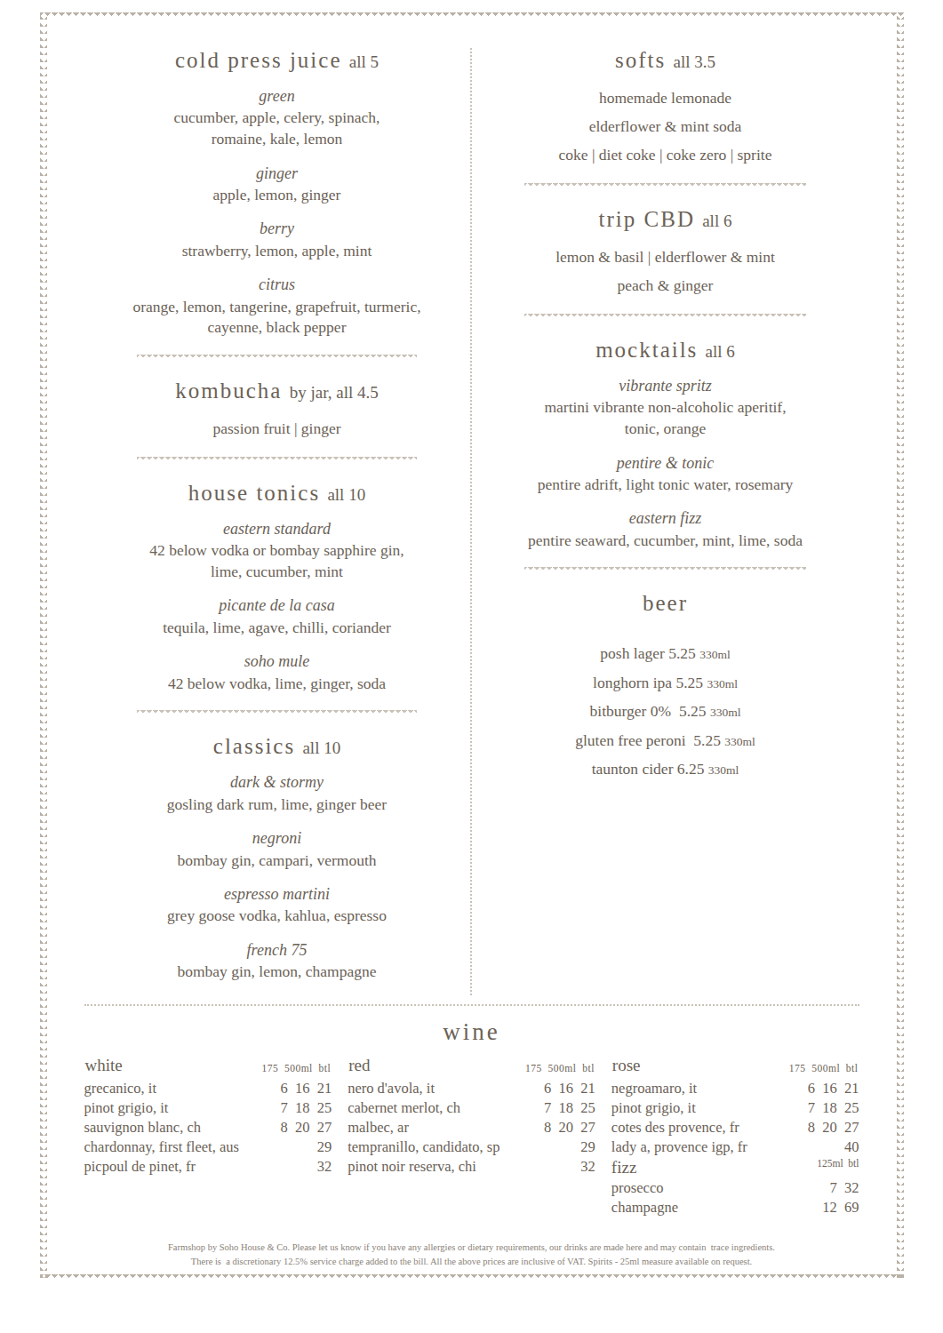cold press juice all 5
green cucumber, apple, celery, spinach,
romaine, kale, lemon
ginger apple, lemon, ginger
berry strawberry, lemon, apple, mint
citrus orange, lemon, tangerine, grapefruit, turmeric,
cayenne, black pepper
kombucha by jar, all 4.5
passion fruit | ginger
house tonics all 10
eastern standard 42 below vodka or bombay sapphire gin,
lime, cucumber, mint
picante de la casa tequila, lime, agave, chilli, coriander
soho mule 42 below vodka, lime, ginger, soda
classics all 10
dark & stormy gosling dark rum, lime, ginger beer
negroni bombay gin, campari, vermouth
espresso martini grey goose vodka, kahlua, espresso
french 75 bombay gin, lemon, champagne
softs all 3.5
homemade lemonade
elderflower & mint soda
coke | diet coke | coke zero | sprite
trip CBD all 6
lemon & basil | elderflower & mint
peach & ginger
mocktails all 6
vibrante spritz martini vibrante non-alcoholic aperitif,
tonic, orange
pentire & tonic pentire adrift, light tonic water, rosemary
eastern fizz pentire seaward, cucumber, mint, lime, soda
beer
posh lager 5.25 330ml
longhorn ipa 5.25 330ml
bitburger 0% 5.25 330ml
gluten free peroni 5.25 330ml
taunton cider 6.25 330ml
wine
| white | 175 500ml btl |
| --- | --- |
| grecanico, it | 6 16 21 |
| pinot grigio, it | 7 18 25 |
| sauvignon blanc, ch | 8 20 27 |
| chardonnay, first fleet, aus | 29 |
| picpoul de pinet, fr | 32 |
| red | 175 500ml btl |
| --- | --- |
| nero d'avola, it | 6 16 21 |
| cabernet merlot, ch | 7 18 25 |
| malbec, ar | 8 20 27 |
| tempranillo, candidato, sp | 29 |
| pinot noir reserva, chi | 32 |
| rose | 175 500ml btl |
| --- | --- |
| negroamaro, it | 6 16 21 |
| pinot grigio, it | 7 18 25 |
| cotes des provence, fr | 8 20 27 |
| lady a, provence igp, fr | 40 |
| fizz | 125ml btl |
| prosecco | 7 32 |
| champagne | 12 69 |
Farmshop by Soho House & Co. Please let us know if you have any allergies or dietary requirements, our drinks are made here and may contain trace ingredients.
There is a discretionary 12.5% service charge added to the bill. All the above prices are inclusive of VAT. Spirits - 25ml measure available on request.